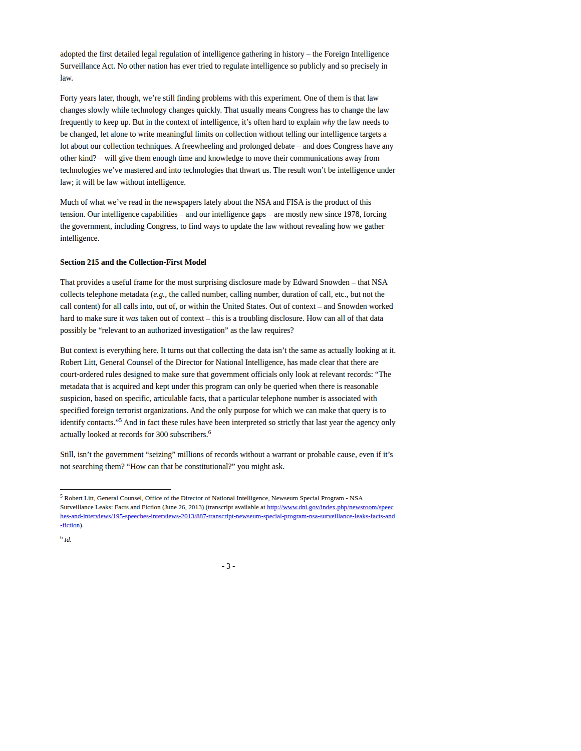adopted the first detailed legal regulation of intelligence gathering in history – the Foreign Intelligence Surveillance Act. No other nation has ever tried to regulate intelligence so publicly and so precisely in law.
Forty years later, though, we’re still finding problems with this experiment. One of them is that law changes slowly while technology changes quickly. That usually means Congress has to change the law frequently to keep up. But in the context of intelligence, it’s often hard to explain why the law needs to be changed, let alone to write meaningful limits on collection without telling our intelligence targets a lot about our collection techniques. A freewheeling and prolonged debate – and does Congress have any other kind? – will give them enough time and knowledge to move their communications away from technologies we’ve mastered and into technologies that thwart us. The result won’t be intelligence under law; it will be law without intelligence.
Much of what we’ve read in the newspapers lately about the NSA and FISA is the product of this tension. Our intelligence capabilities – and our intelligence gaps – are mostly new since 1978, forcing the government, including Congress, to find ways to update the law without revealing how we gather intelligence.
Section 215 and the Collection-First Model
That provides a useful frame for the most surprising disclosure made by Edward Snowden – that NSA collects telephone metadata (e.g., the called number, calling number, duration of call, etc., but not the call content) for all calls into, out of, or within the United States. Out of context – and Snowden worked hard to make sure it was taken out of context – this is a troubling disclosure. How can all of that data possibly be “relevant to an authorized investigation” as the law requires?
But context is everything here. It turns out that collecting the data isn’t the same as actually looking at it. Robert Litt, General Counsel of the Director for National Intelligence, has made clear that there are court-ordered rules designed to make sure that government officials only look at relevant records: “The metadata that is acquired and kept under this program can only be queried when there is reasonable suspicion, based on specific, articulable facts, that a particular telephone number is associated with specified foreign terrorist organizations. And the only purpose for which we can make that query is to identify contacts.”5 And in fact these rules have been interpreted so strictly that last year the agency only actually looked at records for 300 subscribers.6
Still, isn’t the government “seizing” millions of records without a warrant or probable cause, even if it’s not searching them? “How can that be constitutional?” you might ask.
5 Robert Litt, General Counsel, Office of the Director of National Intelligence, Newseum Special Program - NSA Surveillance Leaks: Facts and Fiction (June 26, 2013) (transcript available at http://www.dni.gov/index.php/newsroom/speeches-and-interviews/195-speeches-interviews-2013/887-transcript-newseum-special-program-nsa-surveillance-leaks-facts-and-fiction).
6 Id.
- 3 -